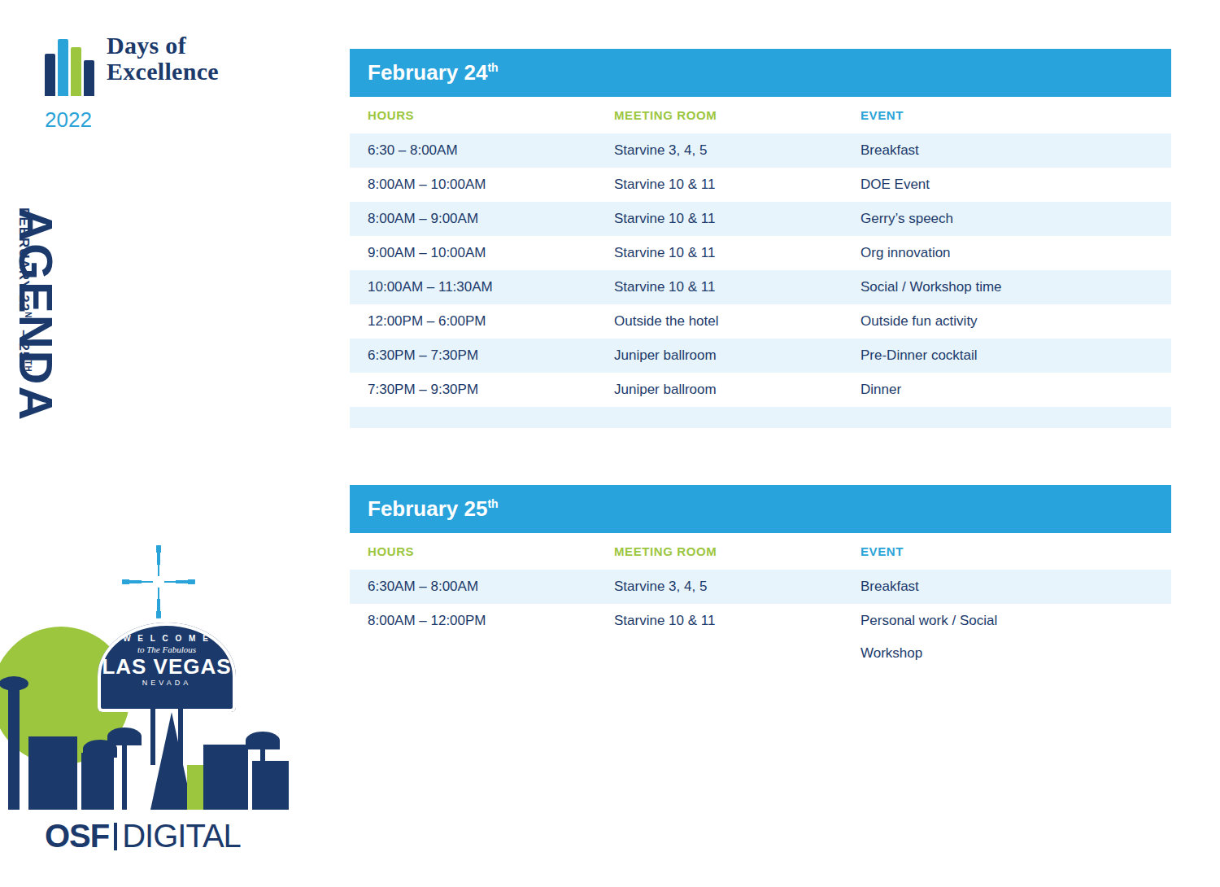Days of
Excellence
2022
AGENDA
FEBRUARY 22ND – 25TH
W E L C O M E
to The Fabulous
LAS VEGAS
NEVADA
OSF DIGITAL
February 24th
| HOURS | MEETING ROOM | EVENT |
| --- | --- | --- |
| 6:30 – 8:00AM | Starvine 3, 4, 5 | Breakfast |
| 8:00AM – 10:00AM | Starvine 10 & 11 | DOE Event |
| 8:00AM – 9:00AM | Starvine 10 & 11 | Gerry’s speech |
| 9:00AM – 10:00AM | Starvine 10 & 11 | Org innovation |
| 10:00AM – 11:30AM | Starvine 10 & 11 | Social / Workshop time |
| 12:00PM – 6:00PM | Outside the hotel | Outside fun activity |
| 6:30PM – 7:30PM | Juniper ballroom | Pre-Dinner cocktail |
| 7:30PM – 9:30PM | Juniper ballroom | Dinner |
February 25th
| HOURS | MEETING ROOM | EVENT |
| --- | --- | --- |
| 6:30AM – 8:00AM | Starvine 3, 4, 5 | Breakfast |
| 8:00AM – 12:00PM | Starvine 10 & 11 | Personal work / Social Workshop |